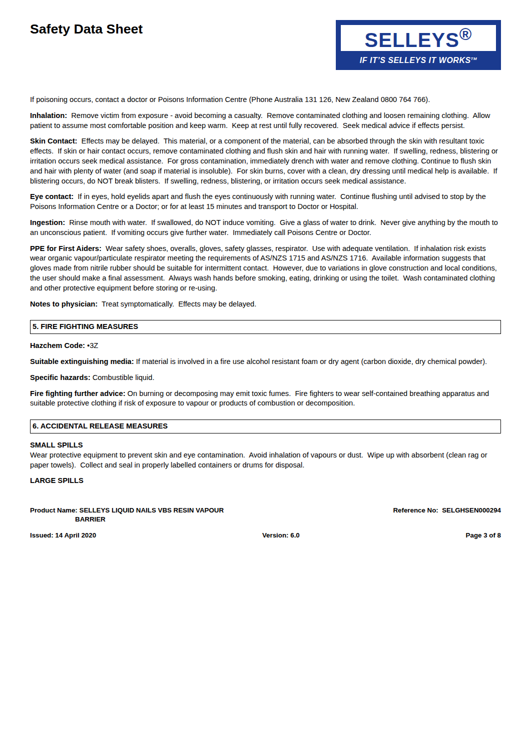Safety Data Sheet
SELLEYS® IF IT’S SELLEYS IT WORKSTM
If poisoning occurs, contact a doctor or Poisons Information Centre (Phone Australia 131 126, New Zealand 0800 764 766).
Inhalation: Remove victim from exposure - avoid becoming a casualty. Remove contaminated clothing and loosen remaining clothing. Allow patient to assume most comfortable position and keep warm. Keep at rest until fully recovered. Seek medical advice if effects persist.
Skin Contact: Effects may be delayed. This material, or a component of the material, can be absorbed through the skin with resultant toxic effects. If skin or hair contact occurs, remove contaminated clothing and flush skin and hair with running water. If swelling, redness, blistering or irritation occurs seek medical assistance. For gross contamination, immediately drench with water and remove clothing. Continue to flush skin and hair with plenty of water (and soap if material is insoluble). For skin burns, cover with a clean, dry dressing until medical help is available. If blistering occurs, do NOT break blisters. If swelling, redness, blistering, or irritation occurs seek medical assistance.
Eye contact: If in eyes, hold eyelids apart and flush the eyes continuously with running water. Continue flushing until advised to stop by the Poisons Information Centre or a Doctor; or for at least 15 minutes and transport to Doctor or Hospital.
Ingestion: Rinse mouth with water. If swallowed, do NOT induce vomiting. Give a glass of water to drink. Never give anything by the mouth to an unconscious patient. If vomiting occurs give further water. Immediately call Poisons Centre or Doctor.
PPE for First Aiders: Wear safety shoes, overalls, gloves, safety glasses, respirator. Use with adequate ventilation. If inhalation risk exists wear organic vapour/particulate respirator meeting the requirements of AS/NZS 1715 and AS/NZS 1716. Available information suggests that gloves made from nitrile rubber should be suitable for intermittent contact. However, due to variations in glove construction and local conditions, the user should make a final assessment. Always wash hands before smoking, eating, drinking or using the toilet. Wash contaminated clothing and other protective equipment before storing or re-using.
Notes to physician: Treat symptomatically. Effects may be delayed.
5. FIRE FIGHTING MEASURES
Hazchem Code: •3Z
Suitable extinguishing media: If material is involved in a fire use alcohol resistant foam or dry agent (carbon dioxide, dry chemical powder).
Specific hazards: Combustible liquid.
Fire fighting further advice: On burning or decomposing may emit toxic fumes. Fire fighters to wear self-contained breathing apparatus and suitable protective clothing if risk of exposure to vapour or products of combustion or decomposition.
6. ACCIDENTAL RELEASE MEASURES
SMALL SPILLS
Wear protective equipment to prevent skin and eye contamination. Avoid inhalation of vapours or dust. Wipe up with absorbent (clean rag or paper towels). Collect and seal in properly labelled containers or drums for disposal.
LARGE SPILLS
Product Name: SELLEYS LIQUID NAILS VBS RESIN VAPOUR
BARRIER
Reference No: SELGHSEN000294
Issued: 14 April 2020
Version: 6.0
Page 3 of 8